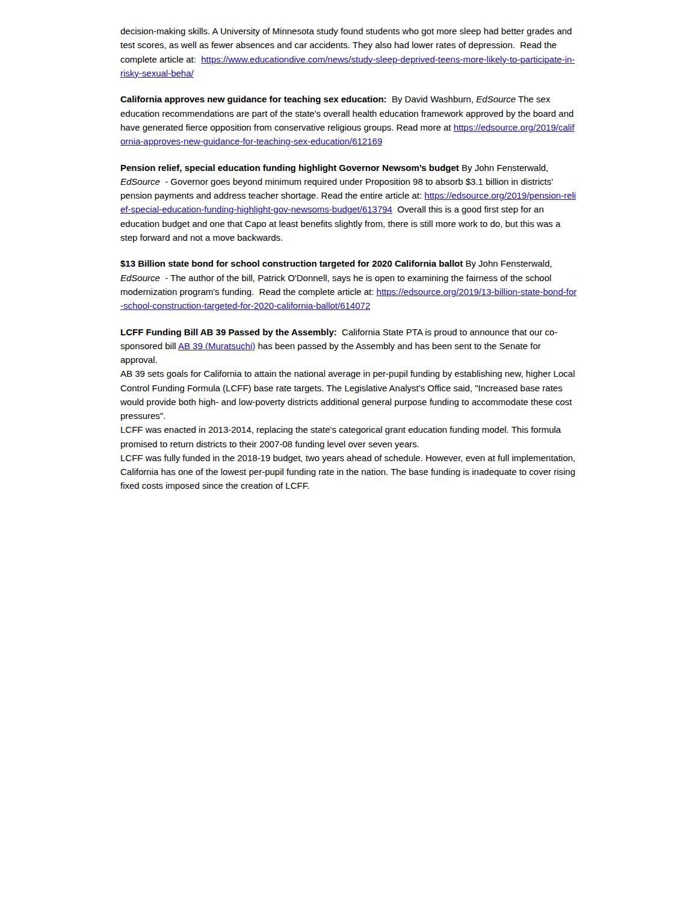decision-making skills. A University of Minnesota study found students who got more sleep had better grades and test scores, as well as fewer absences and car accidents. They also had lower rates of depression. Read the complete article at: https://www.educationdive.com/news/study-sleep-deprived-teens-more-likely-to-participate-in-risky-sexual-beha/
California approves new guidance for teaching sex education: By David Washburn, EdSource The sex education recommendations are part of the state's overall health education framework approved by the board and have generated fierce opposition from conservative religious groups. Read more at https://edsource.org/2019/california-approves-new-guidance-for-teaching-sex-education/612169
Pension relief, special education funding highlight Governor Newsom’s budget By John Fensterwald, EdSource - Governor goes beyond minimum required under Proposition 98 to absorb $3.1 billion in districts' pension payments and address teacher shortage. Read the entire article at: https://edsource.org/2019/pension-relief-special-education-funding-highlight-gov-newsoms-budget/613794 Overall this is a good first step for an education budget and one that Capo at least benefits slightly from, there is still more work to do, but this was a step forward and not a move backwards.
$13 Billion state bond for school construction targeted for 2020 California ballot By John Fensterwald, EdSource - The author of the bill, Patrick O'Donnell, says he is open to examining the fairness of the school modernization program's funding. Read the complete article at: https://edsource.org/2019/13-billion-state-bond-for-school-construction-targeted-for-2020-california-ballot/614072
LCFF Funding Bill AB 39 Passed by the Assembly: California State PTA is proud to announce that our co-sponsored bill AB 39 (Muratsuchi) has been passed by the Assembly and has been sent to the Senate for approval.
AB 39 sets goals for California to attain the national average in per-pupil funding by establishing new, higher Local Control Funding Formula (LCFF) base rate targets. The Legislative Analyst's Office said, "Increased base rates would provide both high- and low-poverty districts additional general purpose funding to accommodate these cost pressures".
LCFF was enacted in 2013-2014, replacing the state's categorical grant education funding model. This formula promised to return districts to their 2007-08 funding level over seven years.
LCFF was fully funded in the 2018-19 budget, two years ahead of schedule. However, even at full implementation, California has one of the lowest per-pupil funding rate in the nation. The base funding is inadequate to cover rising fixed costs imposed since the creation of LCFF.